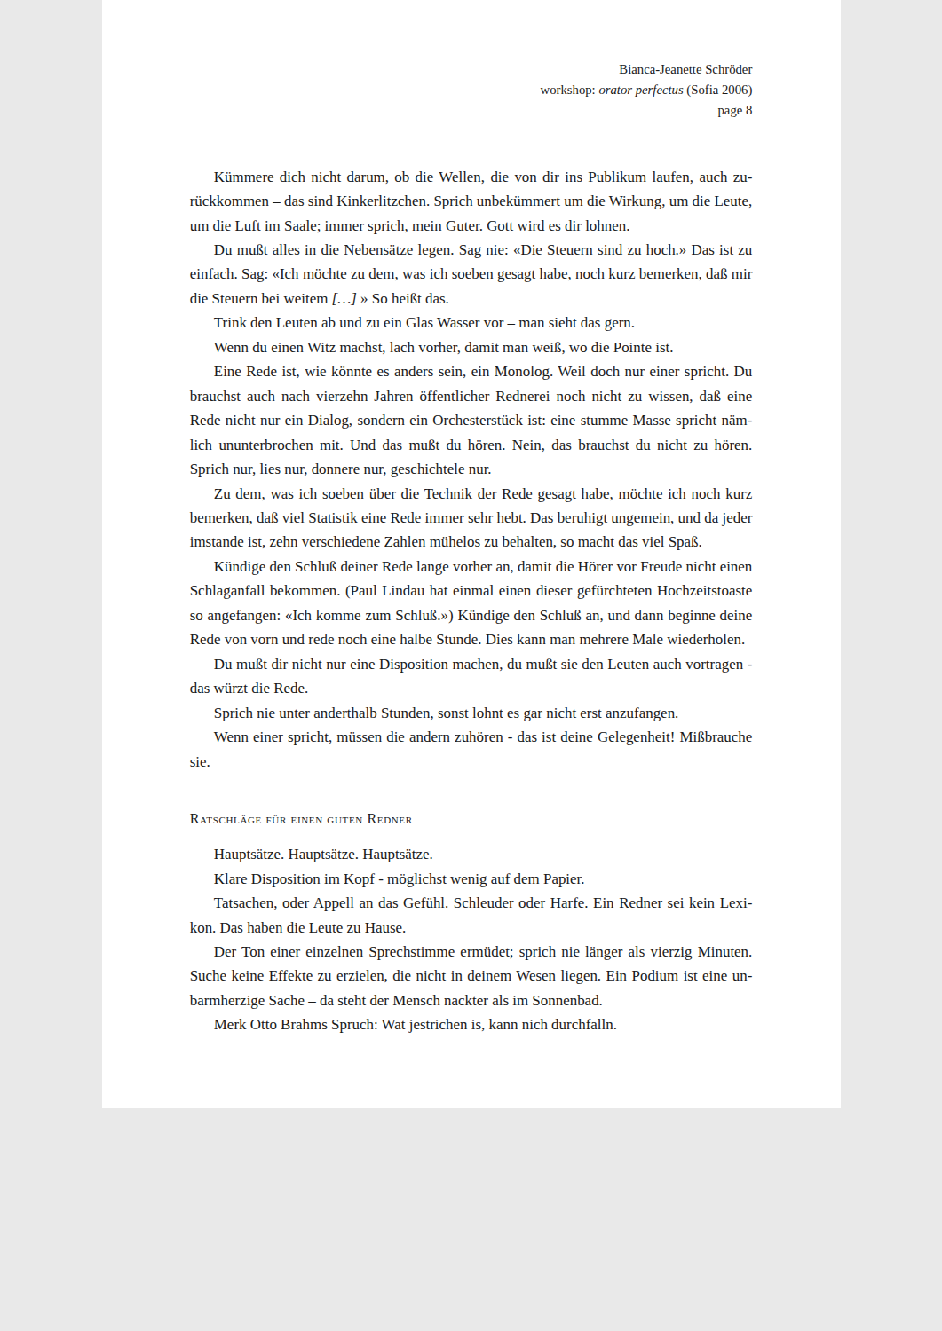Bianca-Jeanette Schröder workshop: orator perfectus (Sofia 2006) page 8
Kümmere dich nicht darum, ob die Wellen, die von dir ins Publikum laufen, auch zurückkommen – das sind Kinkerlitzchen. Sprich unbekümmert um die Wirkung, um die Leute, um die Luft im Saale; immer sprich, mein Guter. Gott wird es dir lohnen.
Du mußt alles in die Nebensätze legen. Sag nie: «Die Steuern sind zu hoch.» Das ist zu einfach. Sag: «Ich möchte zu dem, was ich soeben gesagt habe, noch kurz bemerken, daß mir die Steuern bei weitem […] » So heißt das.
Trink den Leuten ab und zu ein Glas Wasser vor – man sieht das gern.
Wenn du einen Witz machst, lach vorher, damit man weiß, wo die Pointe ist.
Eine Rede ist, wie könnte es anders sein, ein Monolog. Weil doch nur einer spricht. Du brauchst auch nach vierzehn Jahren öffentlicher Rednerei noch nicht zu wissen, daß eine Rede nicht nur ein Dialog, sondern ein Orchesterstück ist: eine stumme Masse spricht nämlich ununterbrochen mit. Und das mußt du hören. Nein, das brauchst du nicht zu hören. Sprich nur, lies nur, donnere nur, geschichtele nur.
Zu dem, was ich soeben über die Technik der Rede gesagt habe, möchte ich noch kurz bemerken, daß viel Statistik eine Rede immer sehr hebt. Das beruhigt ungemein, und da jeder imstande ist, zehn verschiedene Zahlen mühelos zu behalten, so macht das viel Spaß.
Kündige den Schluß deiner Rede lange vorher an, damit die Hörer vor Freude nicht einen Schlaganfall bekommen. (Paul Lindau hat einmal einen dieser gefürchteten Hochzeitstoaste so angefangen: «Ich komme zum Schluß.») Kündige den Schluß an, und dann beginne deine Rede von vorn und rede noch eine halbe Stunde. Dies kann man mehrere Male wiederholen.
Du mußt dir nicht nur eine Disposition machen, du mußt sie den Leuten auch vortragen - das würzt die Rede.
Sprich nie unter anderthalb Stunden, sonst lohnt es gar nicht erst anzufangen.
Wenn einer spricht, müssen die andern zuhören - das ist deine Gelegenheit! Mißbrauche sie.
Ratschläge für einen guten Redner
Hauptsätze. Hauptsätze. Hauptsätze.
Klare Disposition im Kopf - möglichst wenig auf dem Papier.
Tatsachen, oder Appell an das Gefühl. Schleuder oder Harfe. Ein Redner sei kein Lexikon. Das haben die Leute zu Hause.
Der Ton einer einzelnen Sprechstimme ermüdet; sprich nie länger als vierzig Minuten. Suche keine Effekte zu erzielen, die nicht in deinem Wesen liegen. Ein Podium ist eine unbarmherzige Sache – da steht der Mensch nackter als im Sonnenbad.
Merk Otto Brahms Spruch: Wat jestrichen is, kann nich durchfalln.